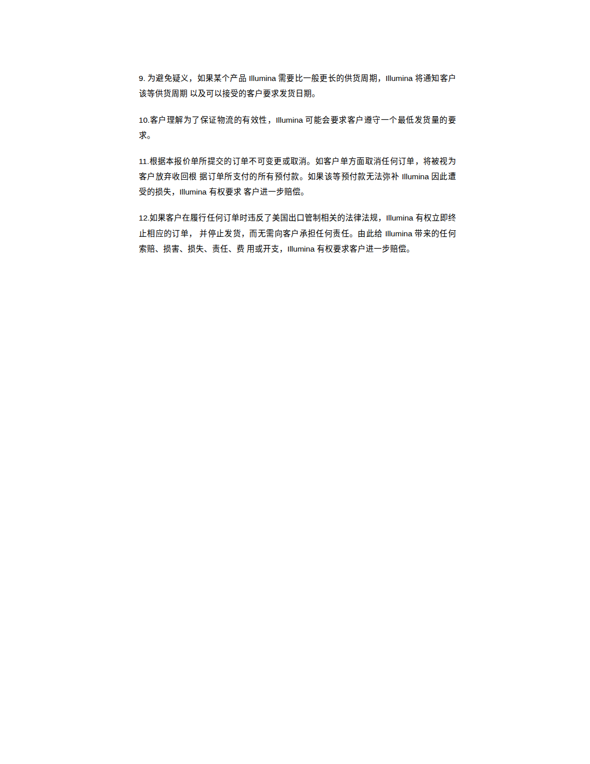9. 为避免疑义，如果某个产品 Illumina 需要比一般更长的供货周期，Illumina 将通知客户该等供货周期 以及可以接受的客户要求发货日期。
10.客户理解为了保证物流的有效性，Illumina 可能会要求客户遵守一个最低发货量的要求。
11.根据本报价单所提交的订单不可变更或取消。如客户单方面取消任何订单，将被视为客户放弃收回根 据订单所支付的所有预付款。如果该等预付款无法弥补 Illumina 因此遭受的损失，Illumina 有权要求 客户进一步赔偿。
12.如果客户在履行任何订单时违反了美国出口管制相关的法律法规，Illumina 有权立即终止相应的订单， 并停止发货，而无需向客户承担任何责任。由此给 Illumina 带来的任何索赔、损害、损失、责任、费 用或开支，Illumina 有权要求客户进一步赔偿。